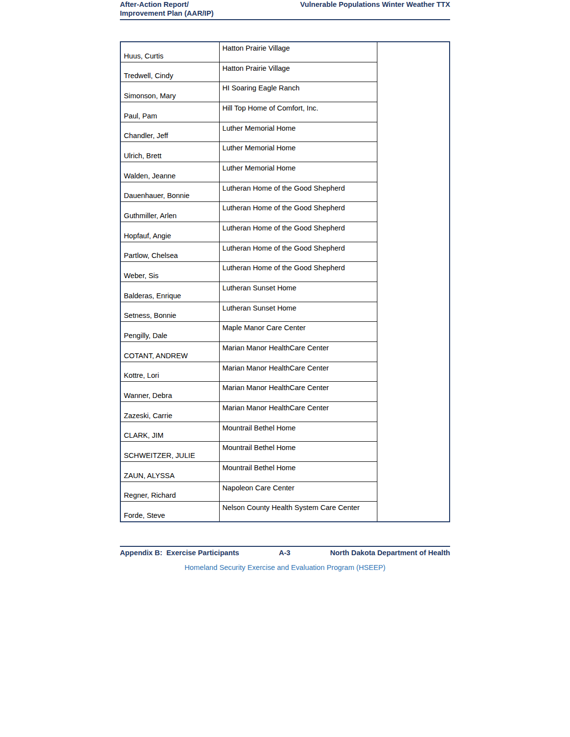After-Action Report/
Improvement Plan (AAR/IP)
Vulnerable Populations Winter Weather TTX
| Huus, Curtis | Hatton Prairie Village | |
| Tredwell, Cindy | Hatton Prairie Village | |
| Simonson, Mary | HI Soaring Eagle Ranch | |
| Paul, Pam | Hill Top Home of Comfort, Inc. | |
| Chandler, Jeff | Luther Memorial Home | |
| Ulrich, Brett | Luther Memorial Home | |
| Walden, Jeanne | Luther Memorial Home | |
| Dauenhauer, Bonnie | Lutheran Home of the Good Shepherd | |
| Guthmiller, Arlen | Lutheran Home of the Good Shepherd | |
| Hopfauf, Angie | Lutheran Home of the Good Shepherd | |
| Partlow, Chelsea | Lutheran Home of the Good Shepherd | |
| Weber, Sis | Lutheran Home of the Good Shepherd | |
| Balderas, Enrique | Lutheran Sunset Home | |
| Setness, Bonnie | Lutheran Sunset Home | |
| Pengilly, Dale | Maple Manor Care Center | |
| COTANT, ANDREW | Marian Manor HealthCare Center | |
| Kottre, Lori | Marian Manor HealthCare Center | |
| Wanner, Debra | Marian Manor HealthCare Center | |
| Zazeski, Carrie | Marian Manor HealthCare Center | |
| CLARK, JIM | Mountrail Bethel Home | |
| SCHWEITZER, JULIE | Mountrail Bethel Home | |
| ZAUN, ALYSSA | Mountrail Bethel Home | |
| Regner, Richard | Napoleon Care Center | |
| Forde, Steve | Nelson County Health System Care Center | |
Appendix B: Exercise Participants
A-3
North Dakota Department of Health
Homeland Security Exercise and Evaluation Program (HSEEP)